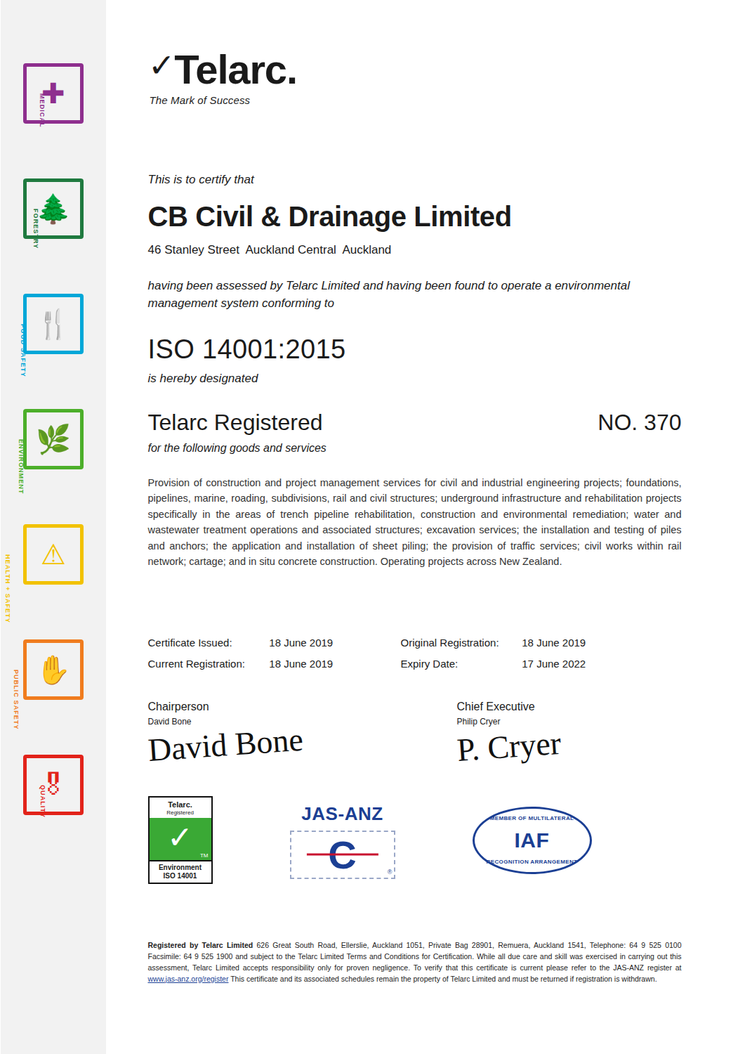✚ MEDICAL
🌲 FORESTRY
🍴 FOOD SAFETY
🌿 ENVIRONMENT
⚠ HEALTH + SAFETY
✋ PUBLIC SAFETY
🎖 QUALITY
✓Telarc.
The Mark of Success
This is to certify that
CB Civil & Drainage Limited
46 Stanley Street Auckland Central Auckland
having been assessed by Telarc Limited and having been found to operate a environmental management system conforming to
ISO 14001:2015
is hereby designated
Telarc Registered
NO. 370
for the following goods and services
Provision of construction and project management services for civil and industrial engineering projects; foundations, pipelines, marine, roading, subdivisions, rail and civil structures; underground infrastructure and rehabilitation projects specifically in the areas of trench pipeline rehabilitation, construction and environmental remediation; water and wastewater treatment operations and associated structures; excavation services; the installation and testing of piles and anchors; the application and installation of sheet piling; the provision of traffic services; civil works within rail network; cartage; and in situ concrete construction. Operating projects across New Zealand.
| Certificate Issued: | 18 June 2019 | Original Registration: | 18 June 2019 |
| Current Registration: | 18 June 2019 | Expiry Date: | 17 June 2022 |
Chairperson
David Bone
David Bone
Chief Executive
Philip Cryer
P. Cryer
Telarc.Registered
✓TM
Environment
ISO 14001
JAS-ANZ
C
®
MEMBER OF MULTILATERAL IAF RECOGNITION ARRANGEMENT
Registered by Telarc Limited 626 Great South Road, Ellerslie, Auckland 1051, Private Bag 28901, Remuera, Auckland 1541, Telephone: 64 9 525 0100 Facsimile: 64 9 525 1900 and subject to the Telarc Limited Terms and Conditions for Certification. While all due care and skill was exercised in carrying out this assessment, Telarc Limited accepts responsibility only for proven negligence. To verify that this certificate is current please refer to the JAS-ANZ register at www.jas-anz.org/register This certificate and its associated schedules remain the property of Telarc Limited and must be returned if registration is withdrawn.